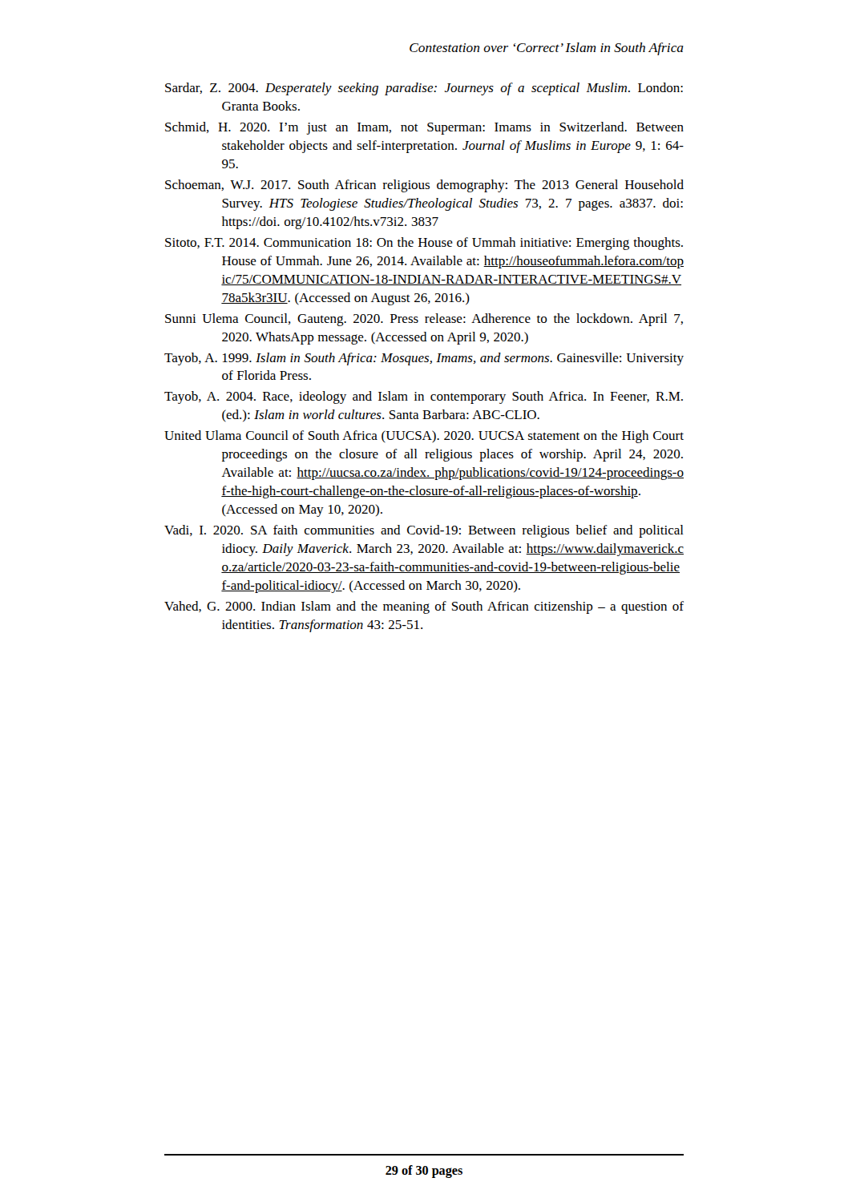Contestation over ‘Correct’ Islam in South Africa
Sardar, Z. 2004. Desperately seeking paradise: Journeys of a sceptical Muslim. London: Granta Books.
Schmid, H. 2020. I’m just an Imam, not Superman: Imams in Switzerland. Between stakeholder objects and self-interpretation. Journal of Muslims in Europe 9, 1: 64-95.
Schoeman, W.J. 2017. South African religious demography: The 2013 General Household Survey. HTS Teologiese Studies/Theological Studies 73, 2. 7 pages. a3837. doi: https://doi. org/10.4102/hts.v73i2. 3837
Sitoto, F.T. 2014. Communication 18: On the House of Ummah initiative: Emerging thoughts. House of Ummah. June 26, 2014. Available at: http://houseofummah.lefora.com/topic/75/COMMUNICATION-18-INDIAN-RADAR-INTERACTIVE-MEETINGS#.V78a5k3r3IU. (Accessed on August 26, 2016.)
Sunni Ulema Council, Gauteng. 2020. Press release: Adherence to the lockdown. April 7, 2020. WhatsApp message. (Accessed on April 9, 2020.)
Tayob, A. 1999. Islam in South Africa: Mosques, Imams, and sermons. Gainesville: University of Florida Press.
Tayob, A. 2004. Race, ideology and Islam in contemporary South Africa. In Feener, R.M. (ed.): Islam in world cultures. Santa Barbara: ABC-CLIO.
United Ulama Council of South Africa (UUCSA). 2020. UUCSA statement on the High Court proceedings on the closure of all religious places of worship. April 24, 2020. Available at: http://uucsa.co.za/index. php/publications/covid-19/124-proceedings-of-the-high-court-challenge-on-the-closure-of-all-religious-places-of-worship. (Accessed on May 10, 2020).
Vadi, I. 2020. SA faith communities and Covid-19: Between religious belief and political idiocy. Daily Maverick. March 23, 2020. Available at: https://www.dailymaverick.co.za/article/2020-03-23-sa-faith-communities-and-covid-19-between-religious-belief-and-political-idiocy/. (Accessed on March 30, 2020).
Vahed, G. 2000. Indian Islam and the meaning of South African citizenship – a question of identities. Transformation 43: 25-51.
29 of 30 pages